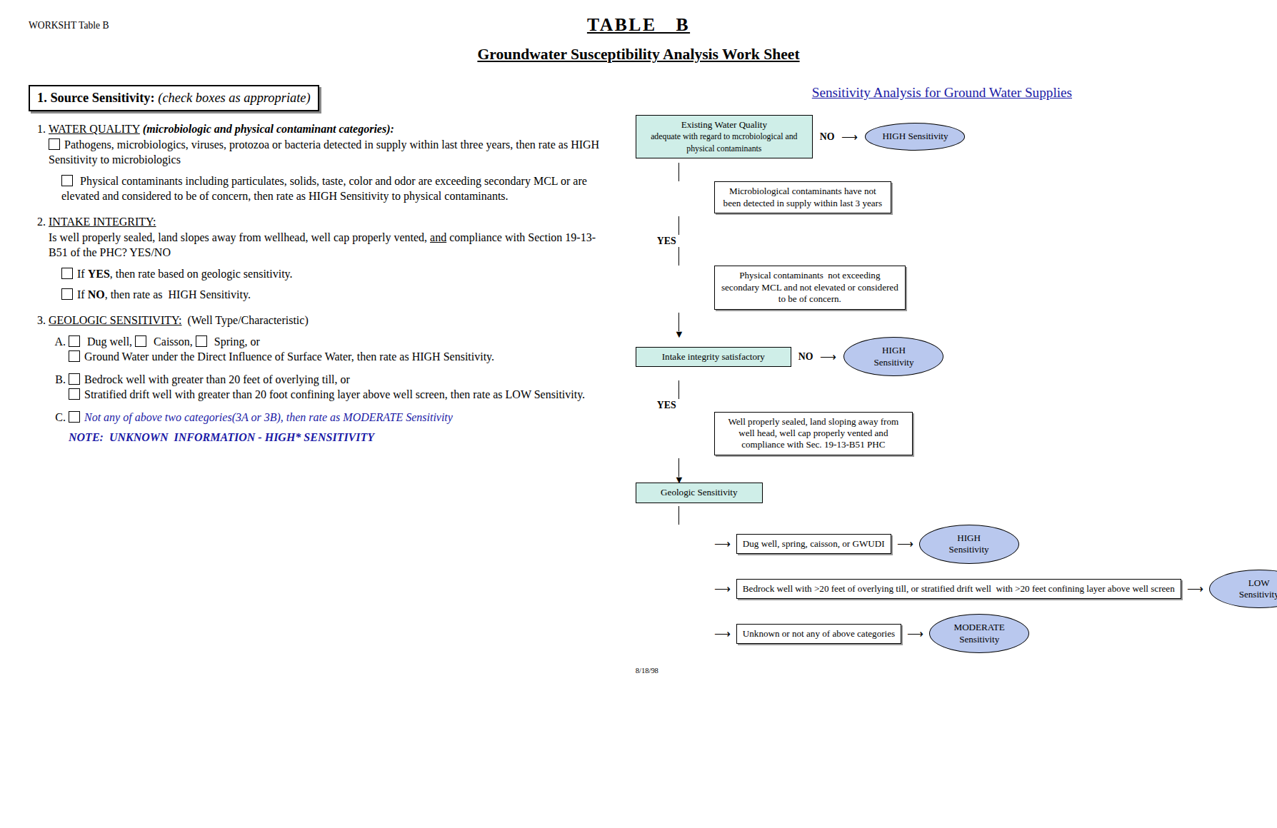WORKSHT Table B
TABLE B
Groundwater Susceptibility Analysis Work Sheet
1. Source Sensitivity: (check boxes as appropriate)
WATER QUALITY (microbiologic and physical contaminant categories):
Pathogens, microbiologics, viruses, protozoa or bacteria detected in supply within last three years, then rate as HIGH Sensitivity to microbiologics
Physical contaminants including particulates, solids, taste, color and odor are exceeding secondary MCL or are elevated and considered to be of concern, then rate as HIGH Sensitivity to physical contaminants.
INTAKE INTEGRITY:
Is well properly sealed, land slopes away from wellhead, well cap properly vented, and compliance with Section 19-13-B51 of the PHC? YES/NO
If YES, then rate based on geologic sensitivity.
If NO, then rate as HIGH Sensitivity.
GEOLOGIC SENSITIVITY: (Well Type/Characteristic)
Dug well, Caisson, Spring, or
Ground Water under the Direct Influence of Surface Water, then rate as HIGH Sensitivity.
Bedrock well with greater than 20 feet of overlying till, or
Stratified drift well with greater than 20 foot confining layer above well screen, then rate as LOW Sensitivity.
Not any of above two categories(3A or 3B), then rate as MODERATE Sensitivity
NOTE: UNKNOWN INFORMATION - HIGH* SENSITIVITY
Sensitivity Analysis for Ground Water Supplies
Existing Water Quality
adequate with regard to mcrobiological and physical contaminants
NO
⟶
HIGH Sensitivity
Microbiological contaminants have not been detected in supply within last 3 years
YES
Physical contaminants not exceeding secondary MCL and not elevated or considered to be of concern.
▼
Intake integrity satisfactory
NO
⟶
HIGH
Sensitivity
YES
Well properly sealed, land sloping away from well head, well cap properly vented and compliance with Sec. 19-13-B51 PHC
▼
Geologic Sensitivity
⟶
Dug well, spring, caisson, or GWUDI
⟶
HIGH
Sensitivity
⟶
Bedrock well with >20 feet of overlying till, or stratified drift well with >20 feet confining layer above well screen
⟶
LOW
Sensitivity
⟶
Unknown or not any of above categories
⟶
MODERATE
Sensitivity
8/18/98